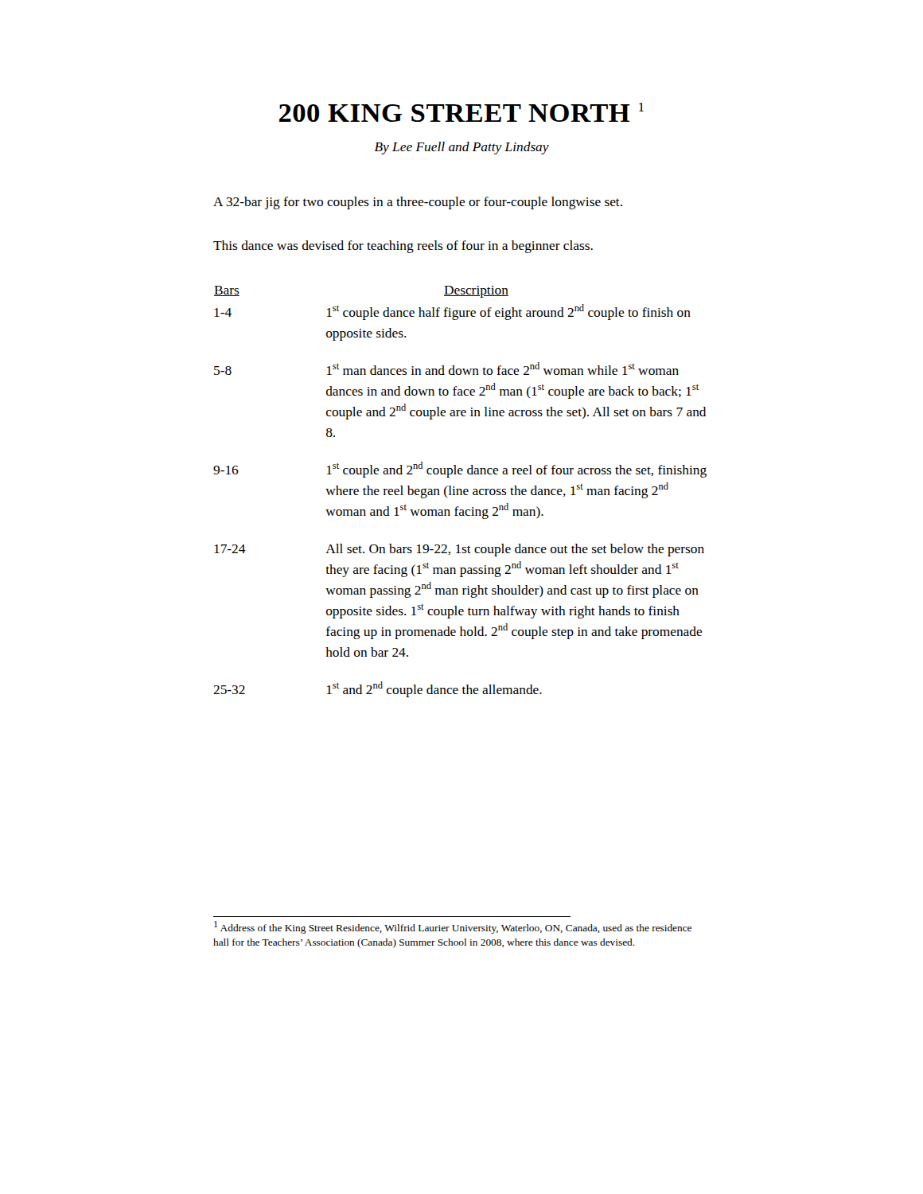200 KING STREET NORTH 1
By Lee Fuell and Patty Lindsay
A 32-bar jig for two couples in a three-couple or four-couple longwise set.
This dance was devised for teaching reels of four in a beginner class.
| Bars | Description |
| --- | --- |
| 1-4 | 1 st couple dance half figure of eight around 2 nd couple to finish on opposite sides. |
| 5-8 | 1 st man dances in and down to face 2 nd woman while 1 st woman dances in and down to face 2 nd man (1 st couple are back to back; 1 st couple and 2 nd couple are in line across the set). All set on bars 7 and 8. |
| 9-16 | 1 st couple and 2 nd couple dance a reel of four across the set, finishing where the reel began (line across the dance, 1 st man facing 2 nd woman and 1 st woman facing 2 nd man). |
| 17-24 | All set. On bars 19-22, 1st couple dance out the set below the person they are facing (1 st man passing 2 nd woman left shoulder and 1 st woman passing 2 nd man right shoulder) and cast up to first place on opposite sides. 1 st couple turn halfway with right hands to finish facing up in promenade hold. 2 nd couple step in and take promenade hold on bar 24. |
| 25-32 | 1 st and 2 nd couple dance the allemande. |
1 Address of the King Street Residence, Wilfrid Laurier University, Waterloo, ON, Canada, used as the residence hall for the Teachers’ Association (Canada) Summer School in 2008, where this dance was devised.